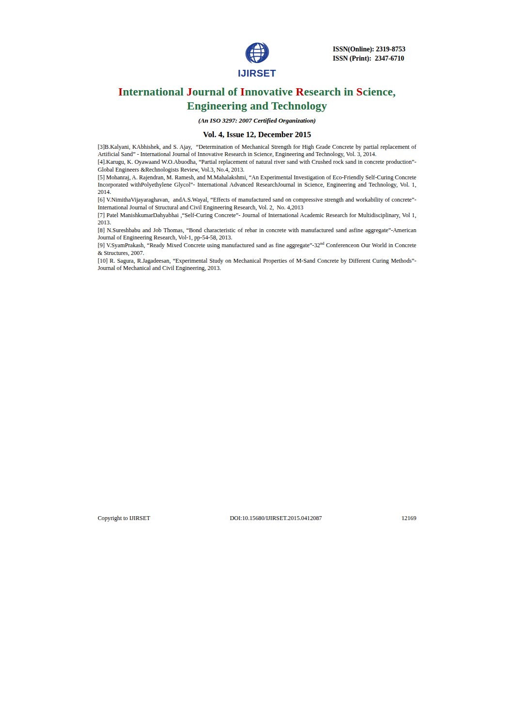IJIRSET
ISSN(Online): 2319-8753
ISSN (Print): 2347-6710
International Journal of Innovative Research in Science,
Engineering and Technology
(An ISO 3297: 2007 Certified Organization)
Vol. 4, Issue 12, December 2015
[3]B.Kalyani, KAbhishek, and S. Ajay, “Determination of Mechanical Strength for High Grade Concrete by partial replacement of Artificial Sand” - International Journal of Innovative Research in Science, Engineering and Technology, Vol. 3, 2014.
[4].Karugu, K. Oyawaand W.O.Abuodha, “Partial replacement of natural river sand with Crushed rock sand in concrete production”- Global Engineers &Rechnologists Review, Vol.3, No.4, 2013.
[5] Mohanraj, A. Rajendran, M. Ramesh, and M.Mahalakshmi, “An Experimental Investigation of Eco-Friendly Self-Curing Concrete Incorporated withPolyethylene Glycol”- International Advanced ResearchJournal in Science, Engineering and Technology, Vol. 1, 2014.
[6] V.NimithaVijayaraghavan, andA.S.Wayal, “Effects of manufactured sand on compressive strength and workability of concrete”-International Journal of Structural and Civil Engineering Research, Vol. 2, No. 4,2013
[7] Patel ManishkumarDahyabhai ,“Self-Curing Concrete”- Journal of International Academic Research for Multidisciplinary, Vol 1, 2013.
[8] N.Sureshbabu and Job Thomas, “Bond characteristic of rebar in concrete with manufactured sand asfine aggregate”-American Journal of Engineering Research, Vol-1, pp-54-58, 2013.
[9] V.SyamPrakash, “Ready Mixed Concrete using manufactured sand as fine aggregate”-32nd Conferenceon Our World in Concrete & Structures, 2007.
[10] R. Sagura, R.Jagadeesan, “Experimental Study on Mechanical Properties of M-Sand Concrete by Different Curing Methods”- Journal of Mechanical and Civil Engineering, 2013.
Copyright to IJIRSET
DOI:10.15680/IJIRSET.2015.0412087
12169